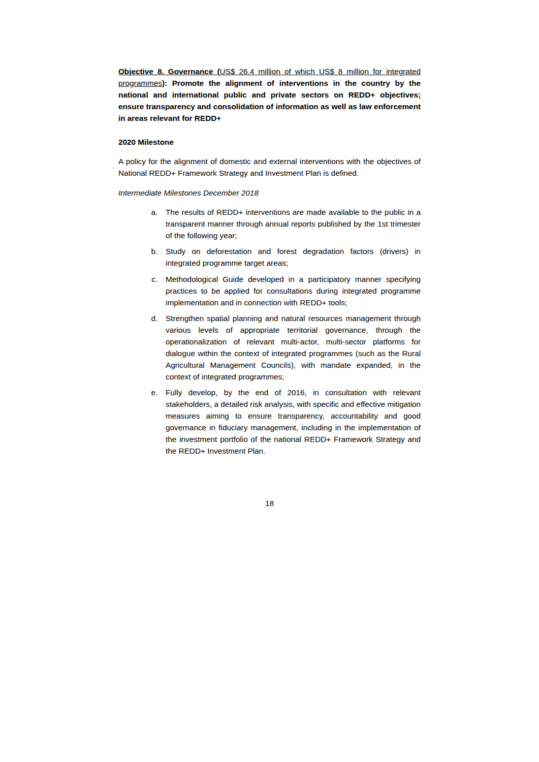Objective 8. Governance (US$ 26.4 million of which US$ 8 million for integrated programmes): Promote the alignment of interventions in the country by the national and international public and private sectors on REDD+ objectives; ensure transparency and consolidation of information as well as law enforcement in areas relevant for REDD+
2020 Milestone
A policy for the alignment of domestic and external interventions with the objectives of National REDD+ Framework Strategy and Investment Plan is defined.
Intermediate Milestones December 2018
The results of REDD+ interventions are made available to the public in a transparent manner through annual reports published by the 1st trimester of the following year;
Study on deforestation and forest degradation factors (drivers) in integrated programme target areas;
Methodological Guide developed in a participatory manner specifying practices to be applied for consultations during integrated programme implementation and in connection with REDD+ tools;
Strengthen spatial planning and natural resources management through various levels of appropriate territorial governance, through the operationalization of relevant multi-actor, multi-sector platforms for dialogue within the context of integrated programmes (such as the Rural Agricultural Management Councils), with mandate expanded, in the context of integrated programmes;
Fully develop, by the end of 2016, in consultation with relevant stakeholders, a detailed risk analysis, with specific and effective mitigation measures aiming to ensure transparency, accountability and good governance in fiduciary management, including in the implementation of the investment portfolio of the national REDD+ Framework Strategy and the REDD+ Investment Plan.
18